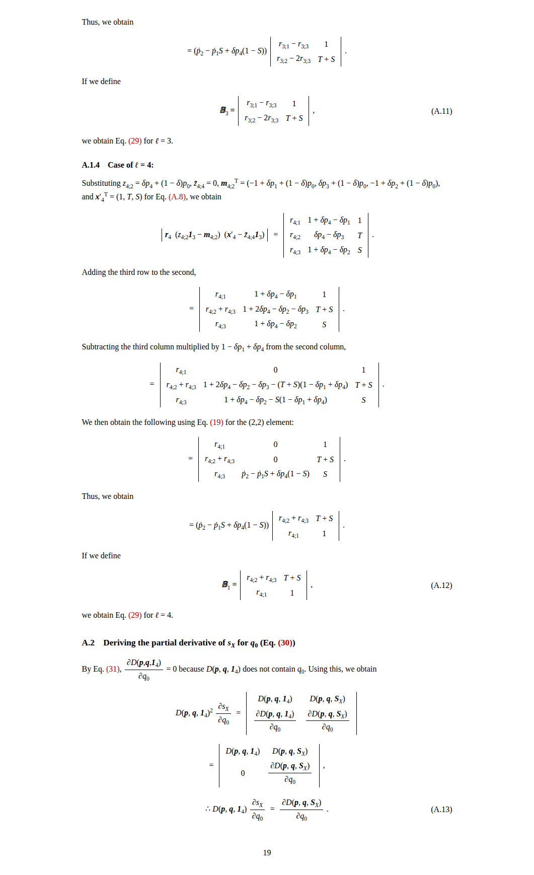Thus, we obtain
= (ṗ2 − ṗ1S + δp4(1 − S))
| r 3;1 − r 3;3 | 1 |
| r 3;2 − 2 r 3;3 | T + S |
.
If we define
𝔹3 ≡
| r 3;1 − r 3;3 | 1 |
| r 3;2 − 2 r 3;3 | T + S |
,
(A.11)
we obtain Eq. (29) for ℓ = 3.
A.1.4 Case of ℓ = 4:
Substituting z4;2 = δp4 + (1 − δ)p0, z̃4;4 = 0, m4;2T = (−1 + δp1 + (1 − δ)p0, δp3 + (1 − δ)p0, −1 + δp2 + (1 − δ)p0), and x′4T = (1, T, S) for Eq. (A.8), we obtain
r4 (z4;213 − m4;2) (x′4 − z̃4;413) =
| r 4;1 | 1 + δp 4 − δp 1 | 1 |
| r 4;2 | δp 4 − δp 3 | T |
| r 4;3 | 1 + δp 4 − δp 2 | S |
.
Adding the third row to the second,
=
| r 4;1 | 1 + δp 4 − δp 1 | 1 |
| r 4;2 + r 4;3 | 1 + 2 δp 4 − δp 2 − δp 3 | T + S |
| r 4;3 | 1 + δp 4 − δp 2 | S |
.
Subtracting the third column multiplied by 1 − δp1 + δp4 from the second column,
=
| r 4;1 | 0 | 1 |
| r 4;2 + r 4;3 | 1 + 2 δp 4 − δp 2 − δp 3 − ( T + S )(1 − δp 1 + δp 4 ) | T + S |
| r 4;3 | 1 + δp 4 − δp 2 − S (1 − δp 1 + δp 4 ) | S |
.
We then obtain the following using Eq. (19) for the (2,2) element:
=
| r 4;1 | 0 | 1 |
| r 4;2 + r 4;3 | 0 | T + S |
| r 4;3 | ṗ 2 − ṗ 1 S + δp 4 (1 − S ) | S |
.
Thus, we obtain
= (ṗ2 − ṗ1S + δp4(1 − S))
| r 4;2 + r 4;3 | T + S |
| r 4;1 | 1 |
.
If we define
𝔹1 ≡
| r 4;2 + r 4;3 | T + S |
| r 4;1 | 1 |
,
(A.12)
we obtain Eq. (29) for ℓ = 4.
A.2 Deriving the partial derivative of sX for q0 (Eq. (30))
By Eq. (31), ∂D(p,q,14)∂q0 = 0 because D(p, q, 14) does not contain q0. Using this, we obtain
D(p, q, 14)2 ∂sX∂q0 =
| D ( p , q , 1 4 ) | D ( p , q , S X ) |
| ∂ D ( p , q , 1 4 ) ∂ q 0 | ∂ D ( p , q , S X ) ∂ q 0 |
=
| D ( p , q , 1 4 ) | D ( p , q , S X ) |
| 0 | ∂ D ( p , q , S X ) ∂ q 0 |
,
∴ D(p, q, 14) ∂sX∂q0 = ∂D(p, q, SX)∂q0 .
(A.13)
19